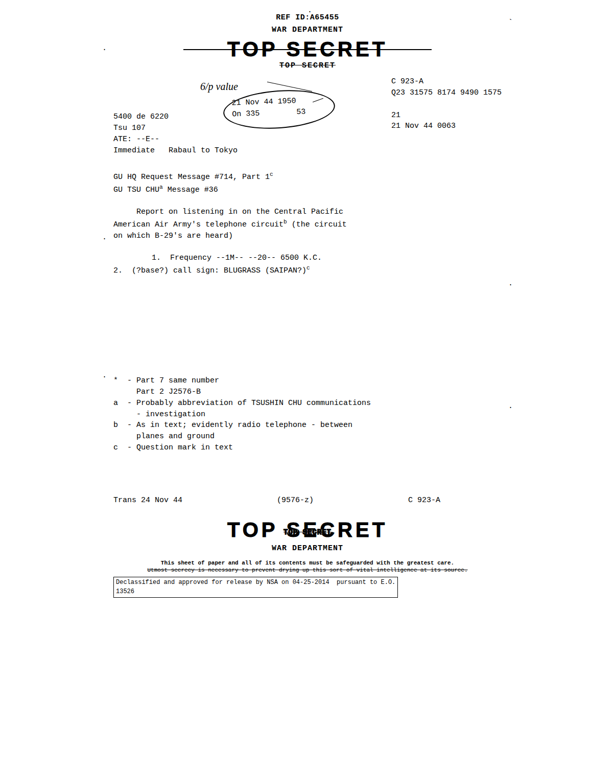. . `
REF ID:A65455
WAR DEPARTMENT
TOP SECRET
TOP SECRET
6/p value
C 923-A Q23 31575 8174 9490 1575 21 21 Nov 44 0063
5400 de 6220 Tsu 107 ATE: --E-- Immediate Rabaul to Tokyo
21 Nov 44 1950 On 335 53
GU HQ Request Message #714, Part 1c GU TSU CHUa Message #36 Report on listening in on the Central Pacific American Air Army's telephone circuitb (the circuit on which B-29's are heard) 1. Frequency --1M-- --20-- 6500 K.C. 2. (?base?) call sign: BLUGRASS (SAIPAN?)c
* - Part 7 same number Part 2 J2576-B a - Probably abbreviation of TSUSHIN CHU communications - investigation b - As in text; evidently radio telephone - between planes and ground c - Question mark in text
Trans 24 Nov 44 (9576-z) C 923-A
TOP SECRETTOP SECRET
WAR DEPARTMENT
This sheet of paper and all of its contents must be safeguarded with the greatest care.
Utmost secrecy is necessary to prevent drying up this sort of vital intelligence at its source.
Declassified and approved for release by NSA on 04-25-2014 pursuant to E.O.
13526
. . . .